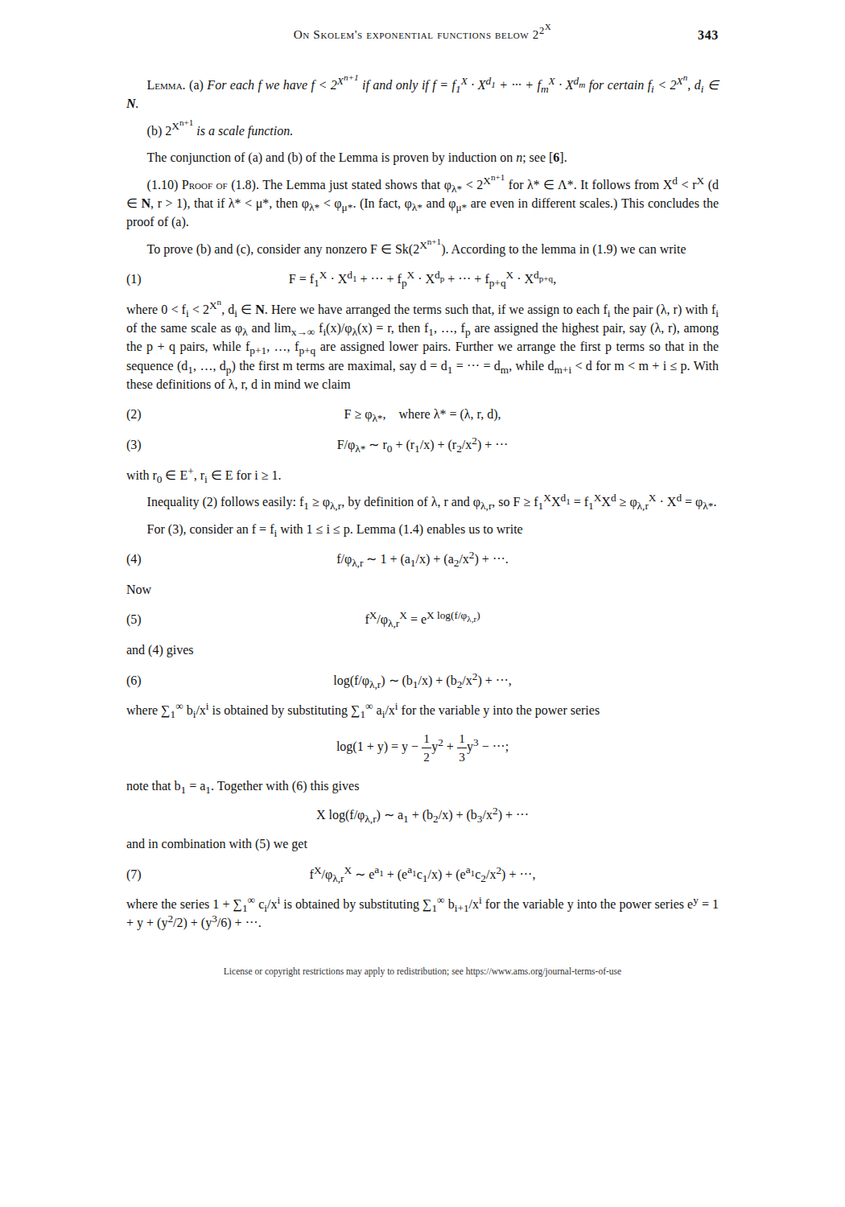On Skolem's exponential functions below 22X 343
Lemma. (a) For each f we have f < 2Xn+1 if and only if f = f1X · Xd1 + ··· + fmX · Xdm for certain fi < 2Xn, di ∈ N.
(b) 2Xn+1 is a scale function.
The conjunction of (a) and (b) of the Lemma is proven by induction on n; see [6].
(1.10) Proof of (1.8). The Lemma just stated shows that φλ* < 2Xn+1 for λ* ∈ Λ*. It follows from Xd < rX (d ∈ N, r > 1), that if λ* < μ*, then φλ* < φμ*. (In fact, φλ* and φμ* are even in different scales.) This concludes the proof of (a).
To prove (b) and (c), consider any nonzero F ∈ Sk(2Xn+1). According to the lemma in (1.9) we can write
(1) F = f1X · Xd1 + ··· + fpX · Xdp + ··· + fp+qX · Xdp+q,
where 0 < fi < 2Xn, di ∈ N. Here we have arranged the terms such that, if we assign to each fi the pair (λ, r) with fi of the same scale as φλ and limx→∞ fi(x)/φλ(x) = r, then f1, …, fp are assigned the highest pair, say (λ, r), among the p + q pairs, while fp+1, …, fp+q are assigned lower pairs. Further we arrange the first p terms so that in the sequence (d1, …, dp) the first m terms are maximal, say d = d1 = ··· = dm, while dm+i < d for m < m + i ≤ p. With these definitions of λ, r, d in mind we claim
(2) F ≥ φλ*, where λ* = (λ, r, d),
(3) F/φλ* ∼ r0 + (r1/x) + (r2/x2) + ···
with r0 ∈ E+, ri ∈ E for i ≥ 1.
Inequality (2) follows easily: f1 ≥ φλ,r, by definition of λ, r and φλ,r, so F ≥ f1XXd1 = f1XXd ≥ φλ,rX · Xd = φλ*.
For (3), consider an f = fi with 1 ≤ i ≤ p. Lemma (1.4) enables us to write
(4) f/φλ,r ∼ 1 + (a1/x) + (a2/x2) + ···.
Now
(5) fX/φλ,rX = eX log(f/φλ,r)
and (4) gives
(6) log(f/φλ,r) ∼ (b1/x) + (b2/x2) + ···,
where ∑1∞ bi/xi is obtained by substituting ∑1∞ ai/xi for the variable y into the power series
log(1 + y) = y − 12y2 + 13y3 − ···;
note that b1 = a1. Together with (6) this gives
X log(f/φλ,r) ∼ a1 + (b2/x) + (b3/x2) + ···
and in combination with (5) we get
(7) fX/φλ,rX ∼ ea1 + (ea1c1/x) + (ea1c2/x2) + ···,
where the series 1 + ∑1∞ ci/xi is obtained by substituting ∑1∞ bi+1/xi for the variable y into the power series ey = 1 + y + (y2/2) + (y3/6) + ···.
License or copyright restrictions may apply to redistribution; see https://www.ams.org/journal-terms-of-use